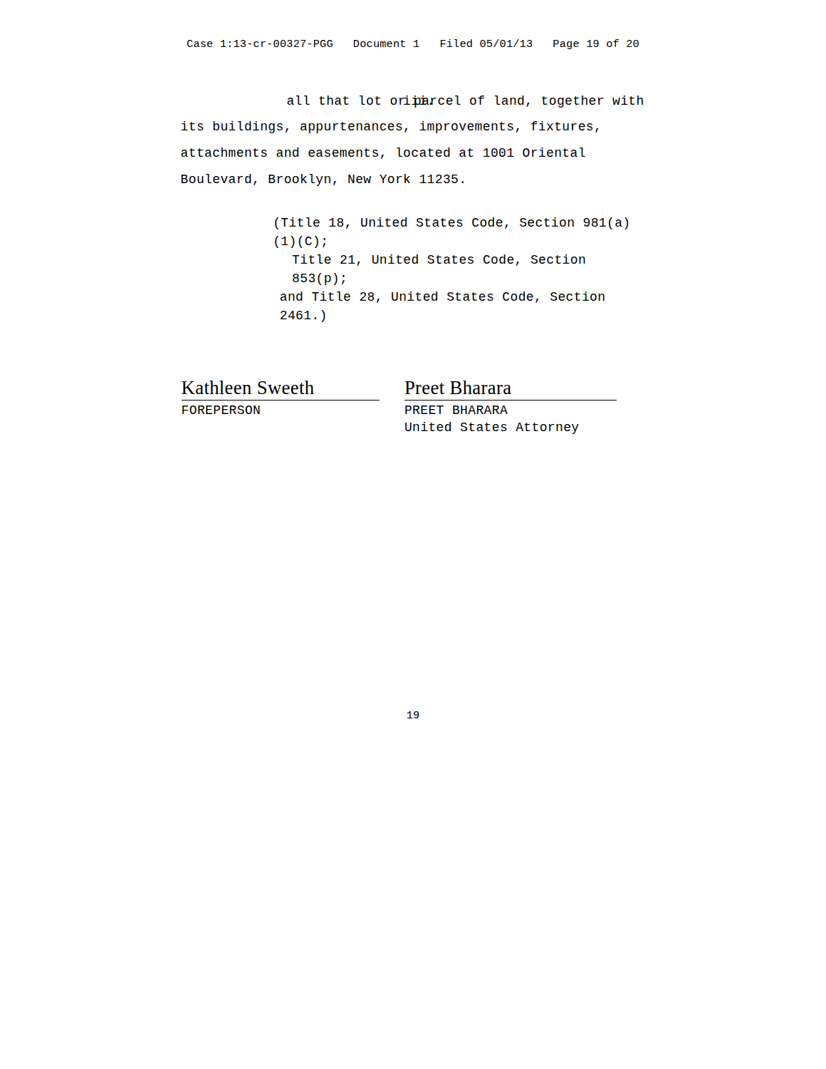Case 1:13-cr-00327-PGG Document 1 Filed 05/01/13 Page 19 of 20
iii. all that lot or parcel of land, together with its buildings, appurtenances, improvements, fixtures, attachments and easements, located at 1001 Oriental Boulevard, Brooklyn, New York 11235.
(Title 18, United States Code, Section 981(a)(1)(C); Title 21, United States Code, Section 853(p); and Title 28, United States Code, Section 2461.)
| Kathleen Sweeth FOREPERSON | Preet Bharara PREET BHARARA United States Attorney |
19